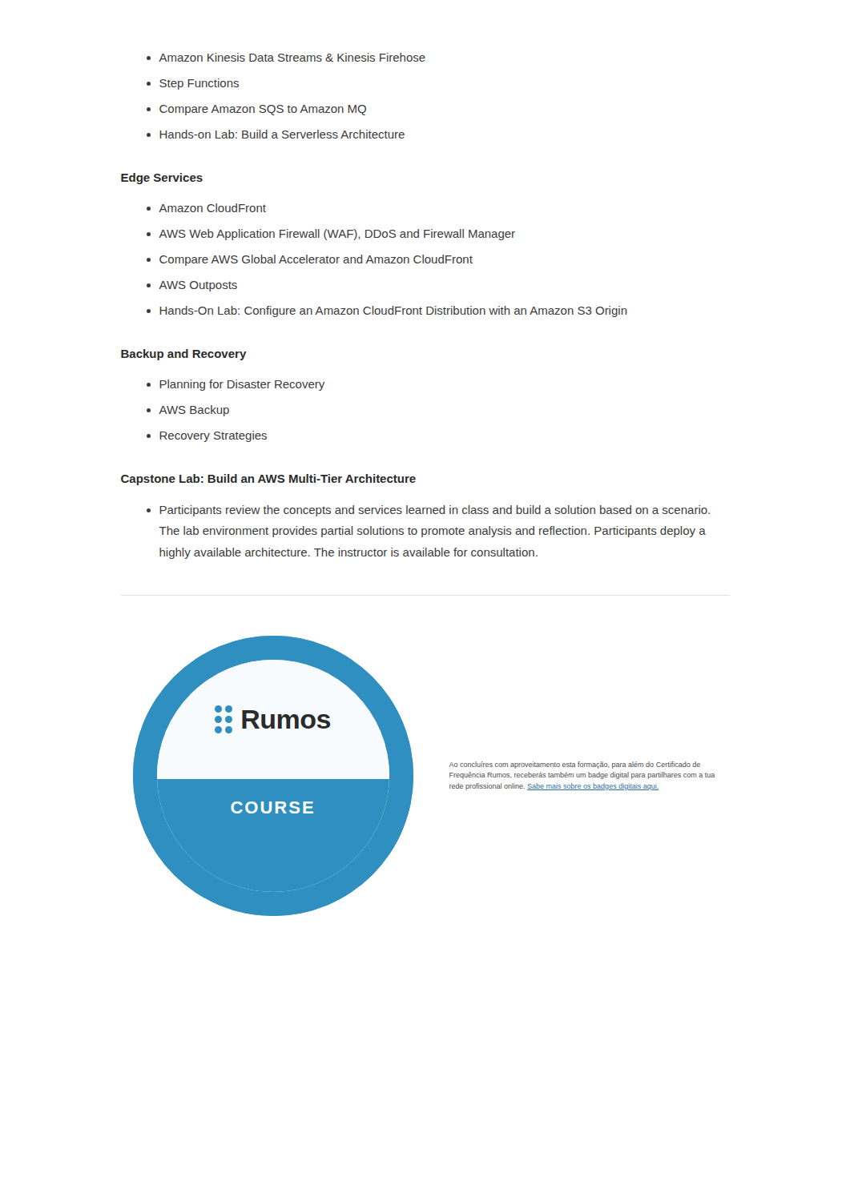Amazon Kinesis Data Streams & Kinesis Firehose
Step Functions
Compare Amazon SQS to Amazon MQ
Hands-on Lab: Build a Serverless Architecture
Edge Services
Amazon CloudFront
AWS Web Application Firewall (WAF), DDoS and Firewall Manager
Compare AWS Global Accelerator and Amazon CloudFront
AWS Outposts
Hands-On Lab: Configure an Amazon CloudFront Distribution with an Amazon S3 Origin
Backup and Recovery
Planning for Disaster Recovery
AWS Backup
Recovery Strategies
Capstone Lab: Build an AWS Multi-Tier Architecture
Participants review the concepts and services learned in class and build a solution based on a scenario. The lab environment provides partial solutions to promote analysis and reflection. Participants deploy a highly available architecture. The instructor is available for consultation.
Rumos
COURSE
Ao concluíres com aproveitamento esta formação, para além do Certificado de Frequência Rumos, receberás também um badge digital para partilhares com a tua rede profissional online. Sabe mais sobre os badges digitais aqui.